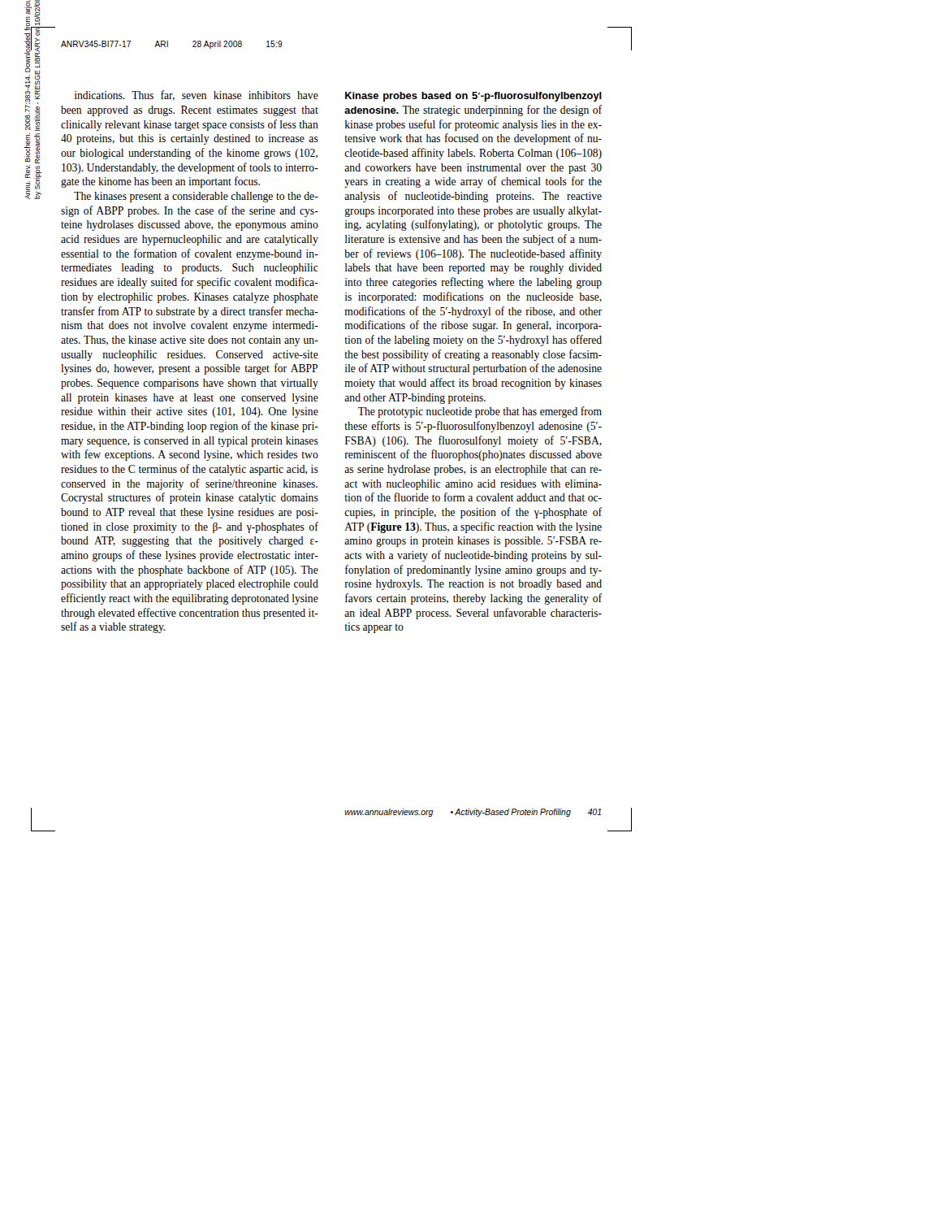ANRV345-BI77-17 ARI 28 April 2008 15:9
Annu. Rev. Biochem. 2008.77:383-414. Downloaded from arjournals.annualreviews.org by Scripps Research Institute - KRESGE LIBRARY on 10/02/08. For personal use only.
indications. Thus far, seven kinase inhibitors have been approved as drugs. Recent estimates suggest that clinically relevant kinase target space consists of less than 40 proteins, but this is certainly destined to increase as our biological understanding of the kinome grows (102, 103). Understandably, the development of tools to interrogate the kinome has been an important focus.
The kinases present a considerable challenge to the design of ABPP probes. In the case of the serine and cysteine hydrolases discussed above, the eponymous amino acid residues are hypernucleophilic and are catalytically essential to the formation of covalent enzyme-bound intermediates leading to products. Such nucleophilic residues are ideally suited for specific covalent modification by electrophilic probes. Kinases catalyze phosphate transfer from ATP to substrate by a direct transfer mechanism that does not involve covalent enzyme intermediates. Thus, the kinase active site does not contain any unusually nucleophilic residues. Conserved active-site lysines do, however, present a possible target for ABPP probes. Sequence comparisons have shown that virtually all protein kinases have at least one conserved lysine residue within their active sites (101, 104). One lysine residue, in the ATP-binding loop region of the kinase primary sequence, is conserved in all typical protein kinases with few exceptions. A second lysine, which resides two residues to the C terminus of the catalytic aspartic acid, is conserved in the majority of serine/threonine kinases. Cocrystal structures of protein kinase catalytic domains bound to ATP reveal that these lysine residues are positioned in close proximity to the β- and γ-phosphates of bound ATP, suggesting that the positively charged ε-amino groups of these lysines provide electrostatic interactions with the phosphate backbone of ATP (105). The possibility that an appropriately placed electrophile could efficiently react with the equilibrating deprotonated lysine through elevated effective concentration thus presented itself as a viable strategy.
Kinase probes based on 5′-p-fluorosulfonylbenzoyl adenosine.
The strategic underpinning for the design of kinase probes useful for proteomic analysis lies in the extensive work that has focused on the development of nucleotide-based affinity labels. Roberta Colman (106–108) and coworkers have been instrumental over the past 30 years in creating a wide array of chemical tools for the analysis of nucleotide-binding proteins. The reactive groups incorporated into these probes are usually alkylating, acylating (sulfonylating), or photolytic groups. The literature is extensive and has been the subject of a number of reviews (106–108). The nucleotide-based affinity labels that have been reported may be roughly divided into three categories reflecting where the labeling group is incorporated: modifications on the nucleoside base, modifications of the 5′-hydroxyl of the ribose, and other modifications of the ribose sugar. In general, incorporation of the labeling moiety on the 5′-hydroxyl has offered the best possibility of creating a reasonably close facsimile of ATP without structural perturbation of the adenosine moiety that would affect its broad recognition by kinases and other ATP-binding proteins.
The prototypic nucleotide probe that has emerged from these efforts is 5′-p-fluorosulfonylbenzoyl adenosine (5′-FSBA) (106). The fluorosulfonyl moiety of 5′-FSBA, reminiscent of the fluorophos(pho)nates discussed above as serine hydrolase probes, is an electrophile that can react with nucleophilic amino acid residues with elimination of the fluoride to form a covalent adduct and that occupies, in principle, the position of the γ-phosphate of ATP (Figure 13). Thus, a specific reaction with the lysine amino groups in protein kinases is possible. 5′-FSBA reacts with a variety of nucleotide-binding proteins by sulfonylation of predominantly lysine amino groups and tyrosine hydroxyls. The reaction is not broadly based and favors certain proteins, thereby lacking the generality of an ideal ABPP process. Several unfavorable characteristics appear to
www.annualreviews.org • Activity-Based Protein Profiling 401